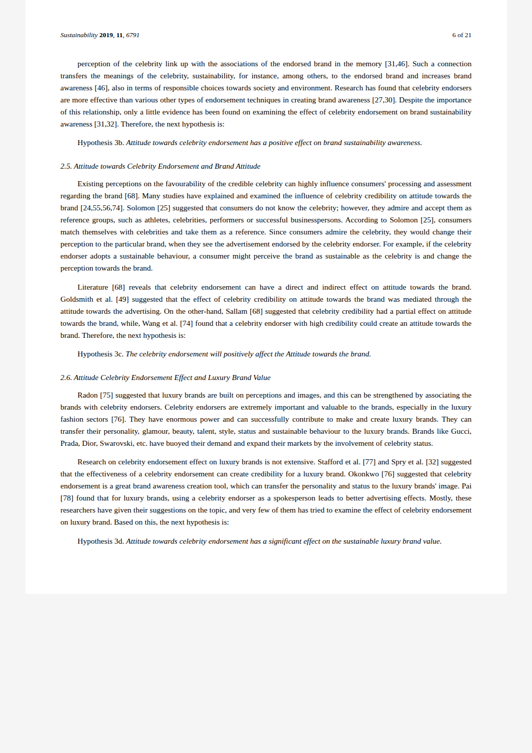Sustainability 2019, 11, 6791 6 of 21
perception of the celebrity link up with the associations of the endorsed brand in the memory [31,46]. Such a connection transfers the meanings of the celebrity, sustainability, for instance, among others, to the endorsed brand and increases brand awareness [46], also in terms of responsible choices towards society and environment. Research has found that celebrity endorsers are more effective than various other types of endorsement techniques in creating brand awareness [27,30]. Despite the importance of this relationship, only a little evidence has been found on examining the effect of celebrity endorsement on brand sustainability awareness [31,32]. Therefore, the next hypothesis is:
Hypothesis 3b. Attitude towards celebrity endorsement has a positive effect on brand sustainability awareness.
2.5. Attitude towards Celebrity Endorsement and Brand Attitude
Existing perceptions on the favourability of the credible celebrity can highly influence consumers' processing and assessment regarding the brand [68]. Many studies have explained and examined the influence of celebrity credibility on attitude towards the brand [24,55,56,74]. Solomon [25] suggested that consumers do not know the celebrity; however, they admire and accept them as reference groups, such as athletes, celebrities, performers or successful businesspersons. According to Solomon [25], consumers match themselves with celebrities and take them as a reference. Since consumers admire the celebrity, they would change their perception to the particular brand, when they see the advertisement endorsed by the celebrity endorser. For example, if the celebrity endorser adopts a sustainable behaviour, a consumer might perceive the brand as sustainable as the celebrity is and change the perception towards the brand.
Literature [68] reveals that celebrity endorsement can have a direct and indirect effect on attitude towards the brand. Goldsmith et al. [49] suggested that the effect of celebrity credibility on attitude towards the brand was mediated through the attitude towards the advertising. On the other-hand, Sallam [68] suggested that celebrity credibility had a partial effect on attitude towards the brand, while, Wang et al. [74] found that a celebrity endorser with high credibility could create an attitude towards the brand. Therefore, the next hypothesis is:
Hypothesis 3c. The celebrity endorsement will positively affect the Attitude towards the brand.
2.6. Attitude Celebrity Endorsement Effect and Luxury Brand Value
Radon [75] suggested that luxury brands are built on perceptions and images, and this can be strengthened by associating the brands with celebrity endorsers. Celebrity endorsers are extremely important and valuable to the brands, especially in the luxury fashion sectors [76]. They have enormous power and can successfully contribute to make and create luxury brands. They can transfer their personality, glamour, beauty, talent, style, status and sustainable behaviour to the luxury brands. Brands like Gucci, Prada, Dior, Swarovski, etc. have buoyed their demand and expand their markets by the involvement of celebrity status.
Research on celebrity endorsement effect on luxury brands is not extensive. Stafford et al. [77] and Spry et al. [32] suggested that the effectiveness of a celebrity endorsement can create credibility for a luxury brand. Okonkwo [76] suggested that celebrity endorsement is a great brand awareness creation tool, which can transfer the personality and status to the luxury brands' image. Pai [78] found that for luxury brands, using a celebrity endorser as a spokesperson leads to better advertising effects. Mostly, these researchers have given their suggestions on the topic, and very few of them has tried to examine the effect of celebrity endorsement on luxury brand. Based on this, the next hypothesis is:
Hypothesis 3d. Attitude towards celebrity endorsement has a significant effect on the sustainable luxury brand value.